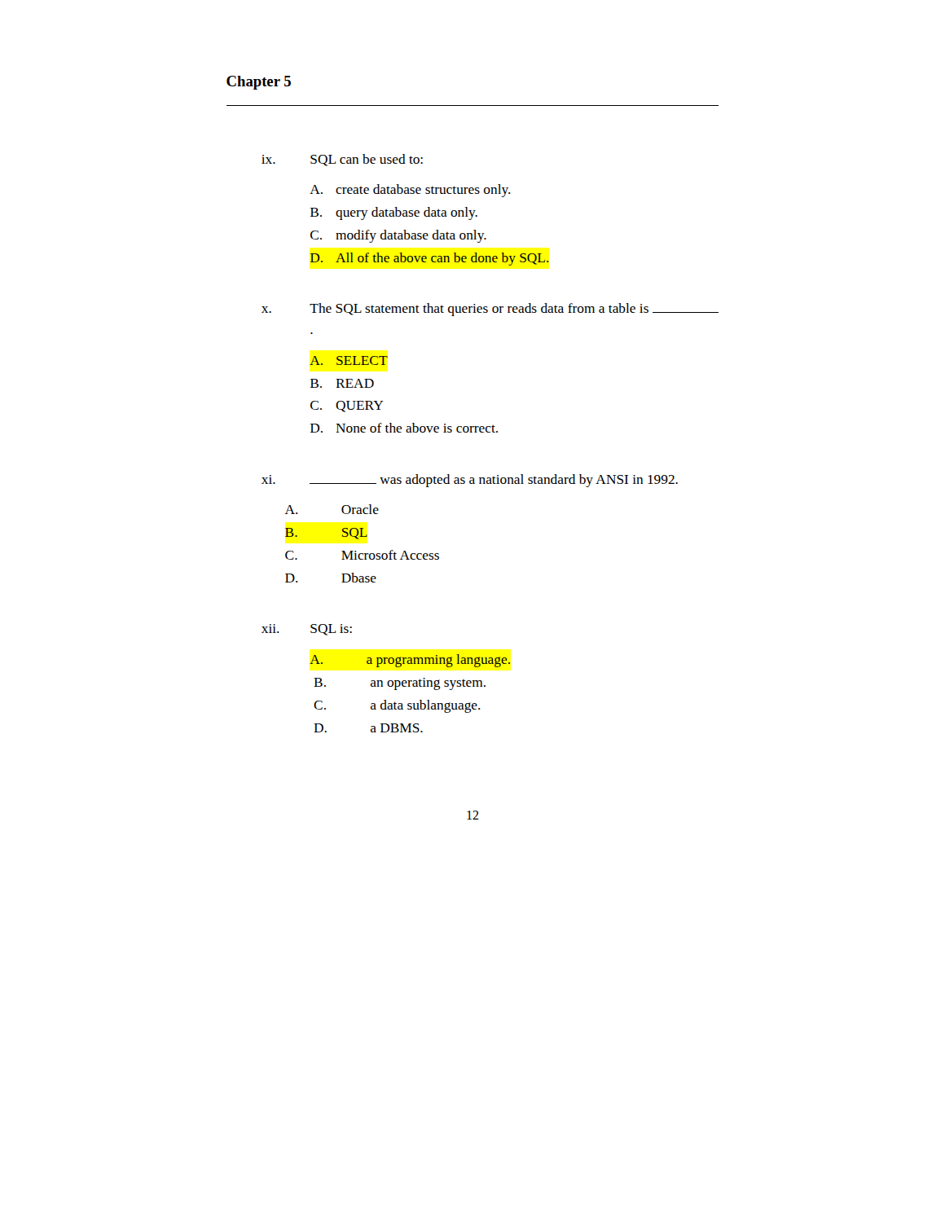Chapter 5
ix.
SQL can be used to:
A. create database structures only.
B. query database data only.
C. modify database data only.
D. All of the above can be done by SQL.
x.
The SQL statement that queries or reads data from a table is .
A. SELECT
B. READ
C. QUERY
D. None of the above is correct.
xi.
was adopted as a national standard by ANSI in 1992.
A. Oracle
B. SQL
C. Microsoft Access
D. Dbase
xii.
SQL is:
A. a programming language.
B. an operating system.
C. a data sublanguage.
D. a DBMS.
12